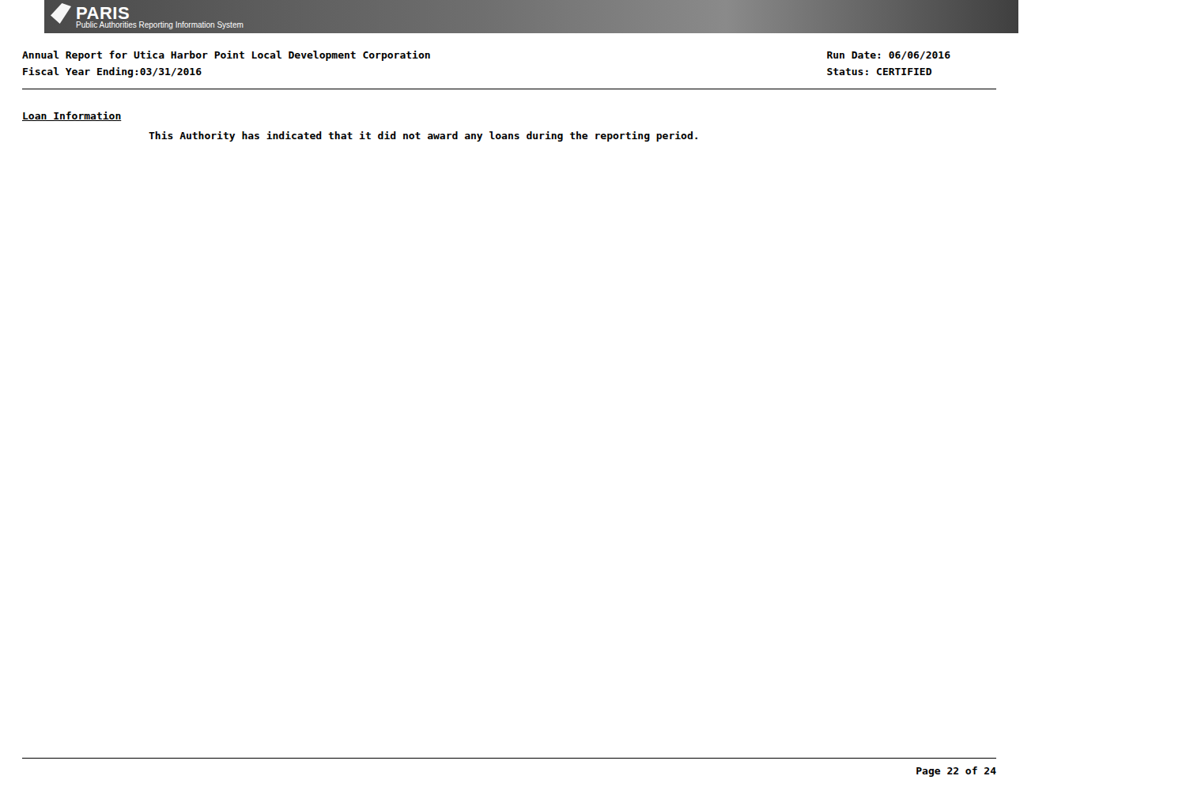PARIS
Public Authorities Reporting Information System
Annual Report for Utica Harbor Point Local Development Corporation
Fiscal Year Ending:03/31/2016
Run Date: 06/06/2016
Status: CERTIFIED
Loan Information
This Authority has indicated that it did not award any loans during the reporting period.
Page 22 of 24